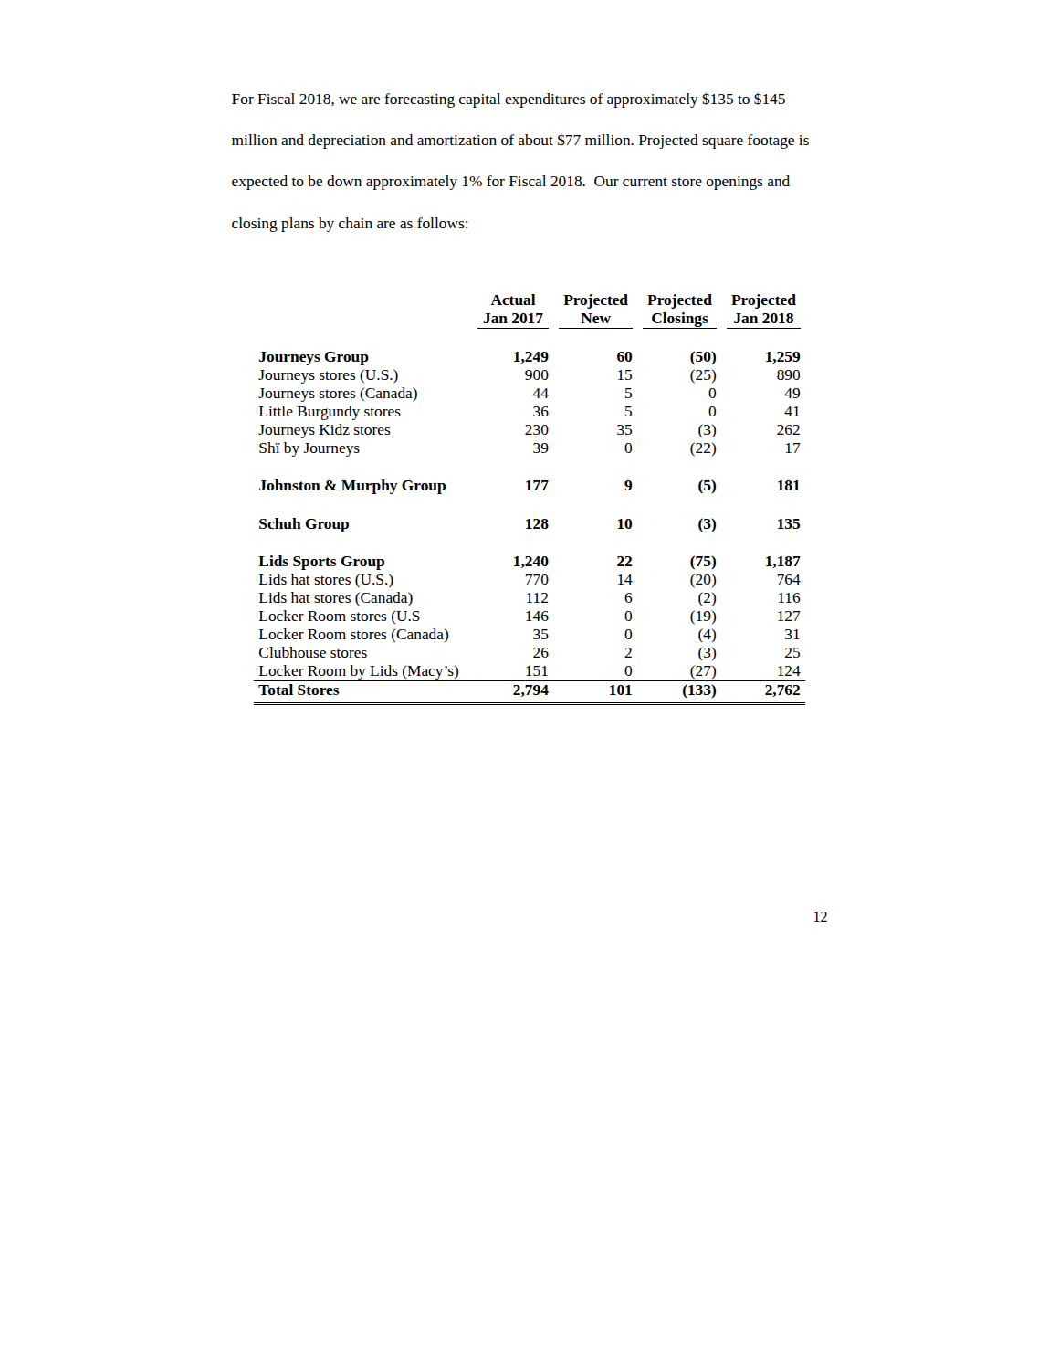For Fiscal 2018, we are forecasting capital expenditures of approximately $135 to $145 million and depreciation and amortization of about $77 million. Projected square footage is expected to be down approximately 1% for Fiscal 2018. Our current store openings and closing plans by chain are as follows:
| | Actual Jan 2017 | Projected New | Projected Closings | Projected Jan 2018 |
| --- | --- | --- | --- | --- |
| Journeys Group | 1,249 | 60 | (50) | 1,259 |
| Journeys stores (U.S.) | 900 | 15 | (25) | 890 |
| Journeys stores (Canada) | 44 | 5 | 0 | 49 |
| Little Burgundy stores | 36 | 5 | 0 | 41 |
| Journeys Kidz stores | 230 | 35 | (3) | 262 |
| Shï by Journeys | 39 | 0 | (22) | 17 |
| Johnston & Murphy Group | 177 | 9 | (5) | 181 |
| Schuh Group | 128 | 10 | (3) | 135 |
| Lids Sports Group | 1,240 | 22 | (75) | 1,187 |
| Lids hat stores (U.S.) | 770 | 14 | (20) | 764 |
| Lids hat stores (Canada) | 112 | 6 | (2) | 116 |
| Locker Room stores (U.S | 146 | 0 | (19) | 127 |
| Locker Room stores (Canada) | 35 | 0 | (4) | 31 |
| Clubhouse stores | 26 | 2 | (3) | 25 |
| Locker Room by Lids (Macy’s) | 151 | 0 | (27) | 124 |
| Total Stores | 2,794 | 101 | (133) | 2,762 |
12